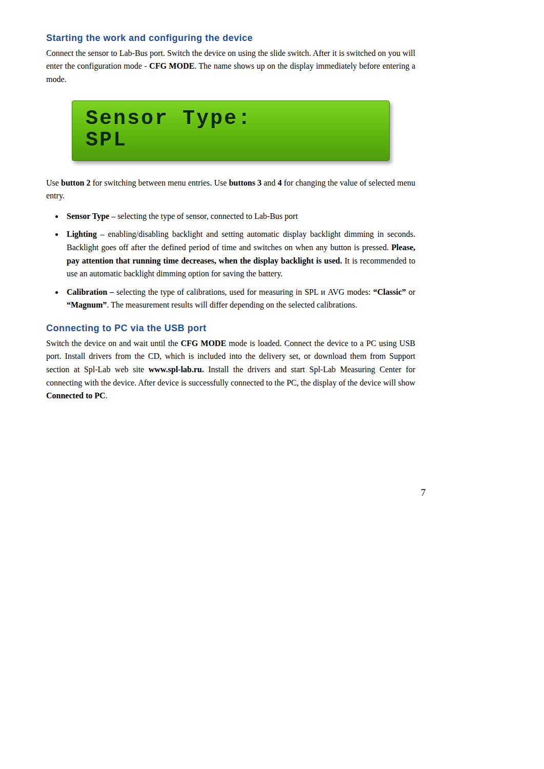Starting the work and configuring the device
Connect the sensor to Lab-Bus port. Switch the device on using the slide switch. After it is switched on you will enter the configuration mode - CFG MODE. The name shows up on the display immediately before entering a mode.
Sensor Type:
SPL
Use button 2 for switching between menu entries. Use buttons 3 and 4 for changing the value of selected menu entry.
Sensor Type – selecting the type of sensor, connected to Lab-Bus port
Lighting – enabling/disabling backlight and setting automatic display backlight dimming in seconds. Backlight goes off after the defined period of time and switches on when any button is pressed. Please, pay attention that running time decreases, when the display backlight is used. It is recommended to use an automatic backlight dimming option for saving the battery.
Calibration – selecting the type of calibrations, used for measuring in SPL и AVG modes: “Classic” or “Magnum”. The measurement results will differ depending on the selected calibrations.
Connecting to PC via the USB port
Switch the device on and wait until the CFG MODE mode is loaded. Connect the device to a PC using USB port. Install drivers from the CD, which is included into the delivery set, or download them from Support section at Spl-Lab web site www.spl-lab.ru. Install the drivers and start Spl-Lab Measuring Center for connecting with the device. After device is successfully connected to the PC, the display of the device will show Connected to PC.
7